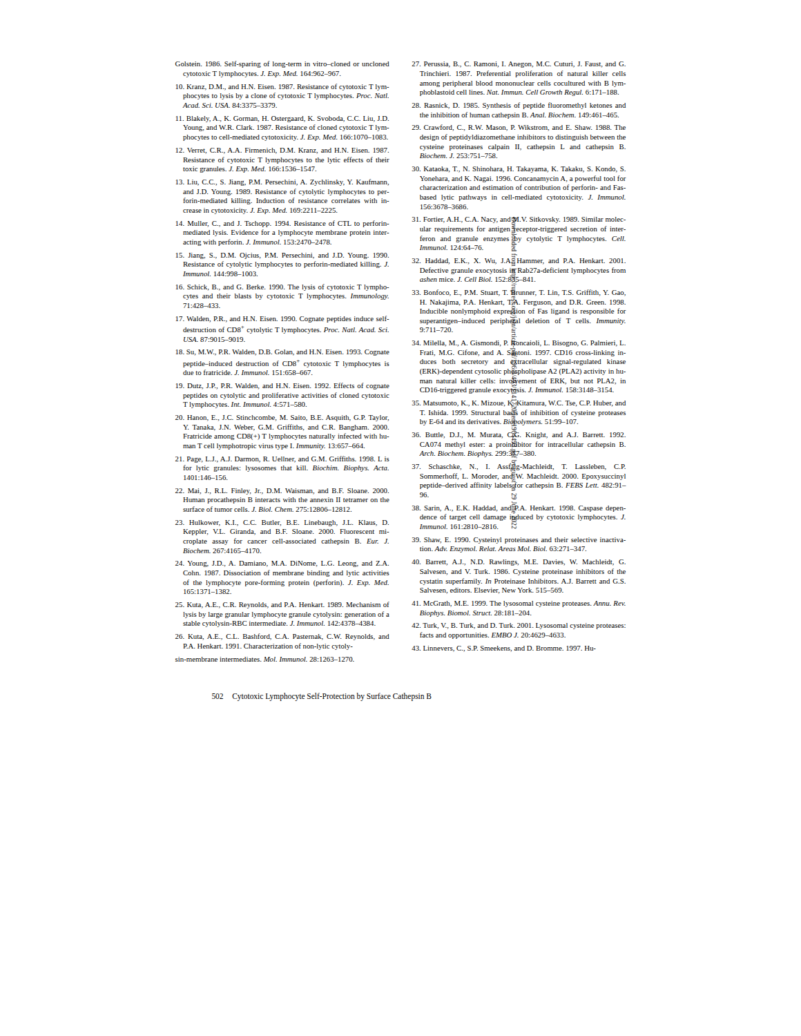Downloaded from http://rupress.org/jem/article-pdf/196/4/493/1141720/jem1964493.pdf by guest on 29 June 2022
Golstein. 1986. Self-sparing of long-term in vitro–cloned or uncloned cytotoxic T lymphocytes. J. Exp. Med. 164:962–967.
10. Kranz, D.M., and H.N. Eisen. 1987. Resistance of cytotoxic T lymphocytes to lysis by a clone of cytotoxic T lymphocytes. Proc. Natl. Acad. Sci. USA. 84:3375–3379.
11. Blakely, A., K. Gorman, H. Ostergaard, K. Svoboda, C.C. Liu, J.D. Young, and W.R. Clark. 1987. Resistance of cloned cytotoxic T lymphocytes to cell-mediated cytotoxicity. J. Exp. Med. 166:1070–1083.
12. Verret, C.R., A.A. Firmenich, D.M. Kranz, and H.N. Eisen. 1987. Resistance of cytotoxic T lymphocytes to the lytic effects of their toxic granules. J. Exp. Med. 166:1536–1547.
13. Liu, C.C., S. Jiang, P.M. Persechini, A. Zychlinsky, Y. Kaufmann, and J.D. Young. 1989. Resistance of cytolytic lymphocytes to perforin-mediated killing. Induction of resistance correlates with increase in cytotoxicity. J. Exp. Med. 169:2211–2225.
14. Muller, C., and J. Tschopp. 1994. Resistance of CTL to perforin-mediated lysis. Evidence for a lymphocyte membrane protein interacting with perforin. J. Immunol. 153:2470–2478.
15. Jiang, S., D.M. Ojcius, P.M. Persechini, and J.D. Young. 1990. Resistance of cytolytic lymphocytes to perforin-mediated killing. J. Immunol. 144:998–1003.
16. Schick, B., and G. Berke. 1990. The lysis of cytotoxic T lymphocytes and their blasts by cytotoxic T lymphocytes. Immunology. 71:428–433.
17. Walden, P.R., and H.N. Eisen. 1990. Cognate peptides induce self-destruction of CD8+ cytolytic T lymphocytes. Proc. Natl. Acad. Sci. USA. 87:9015–9019.
18. Su, M.W., P.R. Walden, D.B. Golan, and H.N. Eisen. 1993. Cognate peptide–induced destruction of CD8+ cytotoxic T lymphocytes is due to fratricide. J. Immunol. 151:658–667.
19. Dutz, J.P., P.R. Walden, and H.N. Eisen. 1992. Effects of cognate peptides on cytolytic and proliferative activities of cloned cytotoxic T lymphocytes. Int. Immunol. 4:571–580.
20. Hanon, E., J.C. Stinchcombe, M. Saito, B.E. Asquith, G.P. Taylor, Y. Tanaka, J.N. Weber, G.M. Griffiths, and C.R. Bangham. 2000. Fratricide among CD8(+) T lymphocytes naturally infected with human T cell lymphotropic virus type I. Immunity. 13:657–664.
21. Page, L.J., A.J. Darmon, R. Uellner, and G.M. Griffiths. 1998. L is for lytic granules: lysosomes that kill. Biochim. Biophys. Acta. 1401:146–156.
22. Mai, J., R.L. Finley, Jr., D.M. Waisman, and B.F. Sloane. 2000. Human procathepsin B interacts with the annexin II tetramer on the surface of tumor cells. J. Biol. Chem. 275:12806–12812.
23. Hulkower, K.I., C.C. Butler, B.E. Linebaugh, J.L. Klaus, D. Keppler, V.L. Giranda, and B.F. Sloane. 2000. Fluorescent microplate assay for cancer cell-associated cathepsin B. Eur. J. Biochem. 267:4165–4170.
24. Young, J.D., A. Damiano, M.A. DiNome, L.G. Leong, and Z.A. Cohn. 1987. Dissociation of membrane binding and lytic activities of the lymphocyte pore-forming protein (perforin). J. Exp. Med. 165:1371–1382.
25. Kuta, A.E., C.R. Reynolds, and P.A. Henkart. 1989. Mechanism of lysis by large granular lymphocyte granule cytolysin: generation of a stable cytolysin-RBC intermediate. J. Immunol. 142:4378–4384.
26. Kuta, A.E., C.L. Bashford, C.A. Pasternak, C.W. Reynolds, and P.A. Henkart. 1991. Characterization of non-lytic cytoly-
sin-membrane intermediates. Mol. Immunol. 28:1263–1270.
27. Perussia, B., C. Ramoni, I. Anegon, M.C. Cuturi, J. Faust, and G. Trinchieri. 1987. Preferential proliferation of natural killer cells among peripheral blood mononuclear cells cocultured with B lymphoblastoid cell lines. Nat. Immun. Cell Growth Regul. 6:171–188.
28. Rasnick, D. 1985. Synthesis of peptide fluoromethyl ketones and the inhibition of human cathepsin B. Anal. Biochem. 149:461–465.
29. Crawford, C., R.W. Mason, P. Wikstrom, and E. Shaw. 1988. The design of peptidyldiazomethane inhibitors to distinguish between the cysteine proteinases calpain II, cathepsin L and cathepsin B. Biochem. J. 253:751–758.
30. Kataoka, T., N. Shinohara, H. Takayama, K. Takaku, S. Kondo, S. Yonehara, and K. Nagai. 1996. Concanamycin A, a powerful tool for characterization and estimation of contribution of perforin- and Fas-based lytic pathways in cell-mediated cytotoxicity. J. Immunol. 156:3678–3686.
31. Fortier, A.H., C.A. Nacy, and M.V. Sitkovsky. 1989. Similar molecular requirements for antigen receptor-triggered secretion of interferon and granule enzymes by cytolytic T lymphocytes. Cell. Immunol. 124:64–76.
32. Haddad, E.K., X. Wu, J.A. Hammer, and P.A. Henkart. 2001. Defective granule exocytosis in Rab27a-deficient lymphocytes from ashen mice. J. Cell Biol. 152:835–841.
33. Bonfoco, E., P.M. Stuart, T. Brunner, T. Lin, T.S. Griffith, Y. Gao, H. Nakajima, P.A. Henkart, T.A. Ferguson, and D.R. Green. 1998. Inducible nonlymphoid expression of Fas ligand is responsible for superantigen–induced peripheral deletion of T cells. Immunity. 9:711–720.
34. Milella, M., A. Gismondi, P. Roncaioli, L. Bisogno, G. Palmieri, L. Frati, M.G. Cifone, and A. Santoni. 1997. CD16 cross-linking induces both secretory and extracellular signal-regulated kinase (ERK)-dependent cytosolic phospholipase A2 (PLA2) activity in human natural killer cells: involvement of ERK, but not PLA2, in CD16-triggered granule exocytosis. J. Immunol. 158:3148–3154.
35. Matsumoto, K., K. Mizoue, K. Kitamura, W.C. Tse, C.P. Huber, and T. Ishida. 1999. Structural basis of inhibition of cysteine proteases by E-64 and its derivatives. Biopolymers. 51:99–107.
36. Buttle, D.J., M. Murata, C.G. Knight, and A.J. Barrett. 1992. CA074 methyl ester: a proinhibitor for intracellular cathepsin B. Arch. Biochem. Biophys. 299:377–380.
37. Schaschke, N., I. Assfalg-Machleidt, T. Lassleben, C.P. Sommerhoff, L. Moroder, and W. Machleidt. 2000. Epoxysuccinyl peptide–derived affinity labels for cathepsin B. FEBS Lett. 482:91–96.
38. Sarin, A., E.K. Haddad, and P.A. Henkart. 1998. Caspase dependence of target cell damage induced by cytotoxic lymphocytes. J. Immunol. 161:2810–2816.
39. Shaw, E. 1990. Cysteinyl proteinases and their selective inactivation. Adv. Enzymol. Relat. Areas Mol. Biol. 63:271–347.
40. Barrett, A.J., N.D. Rawlings, M.E. Davies, W. Machleidt, G. Salvesen, and V. Turk. 1986. Cysteine proteinase inhibitors of the cystatin superfamily. In Proteinase Inhibitors. A.J. Barrett and G.S. Salvesen, editors. Elsevier, New York. 515–569.
41. McGrath, M.E. 1999. The lysosomal cysteine proteases. Annu. Rev. Biophys. Biomol. Struct. 28:181–204.
42. Turk, V., B. Turk, and D. Turk. 2001. Lysosomal cysteine proteases: facts and opportunities. EMBO J. 20:4629–4633.
43. Linnevers, C., S.P. Smeekens, and D. Bromme. 1997. Hu-
502 Cytotoxic Lymphocyte Self-Protection by Surface Cathepsin B